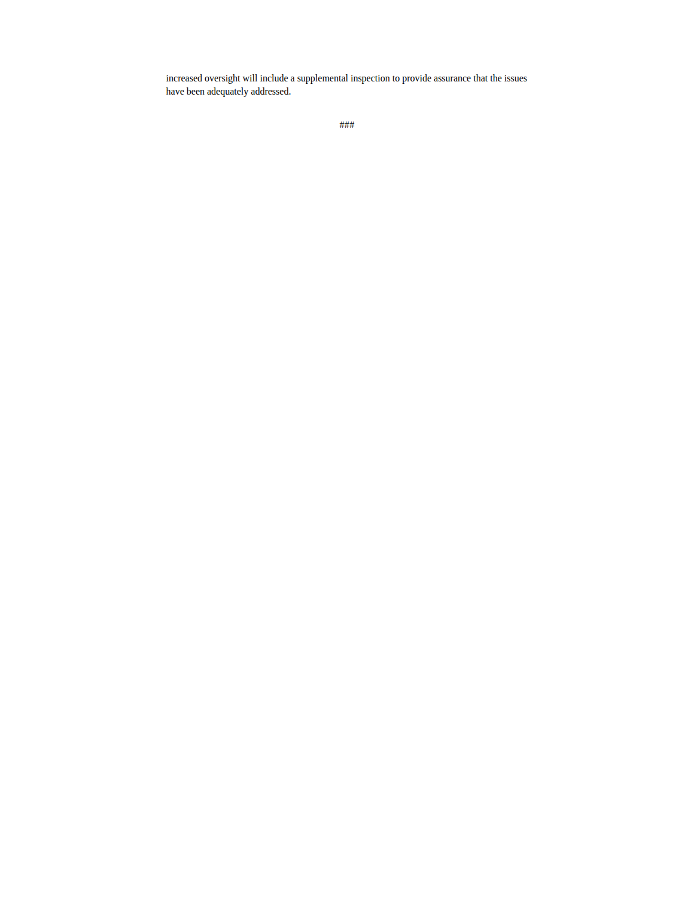increased oversight will include a supplemental inspection to provide assurance that the issues have been adequately addressed.
###